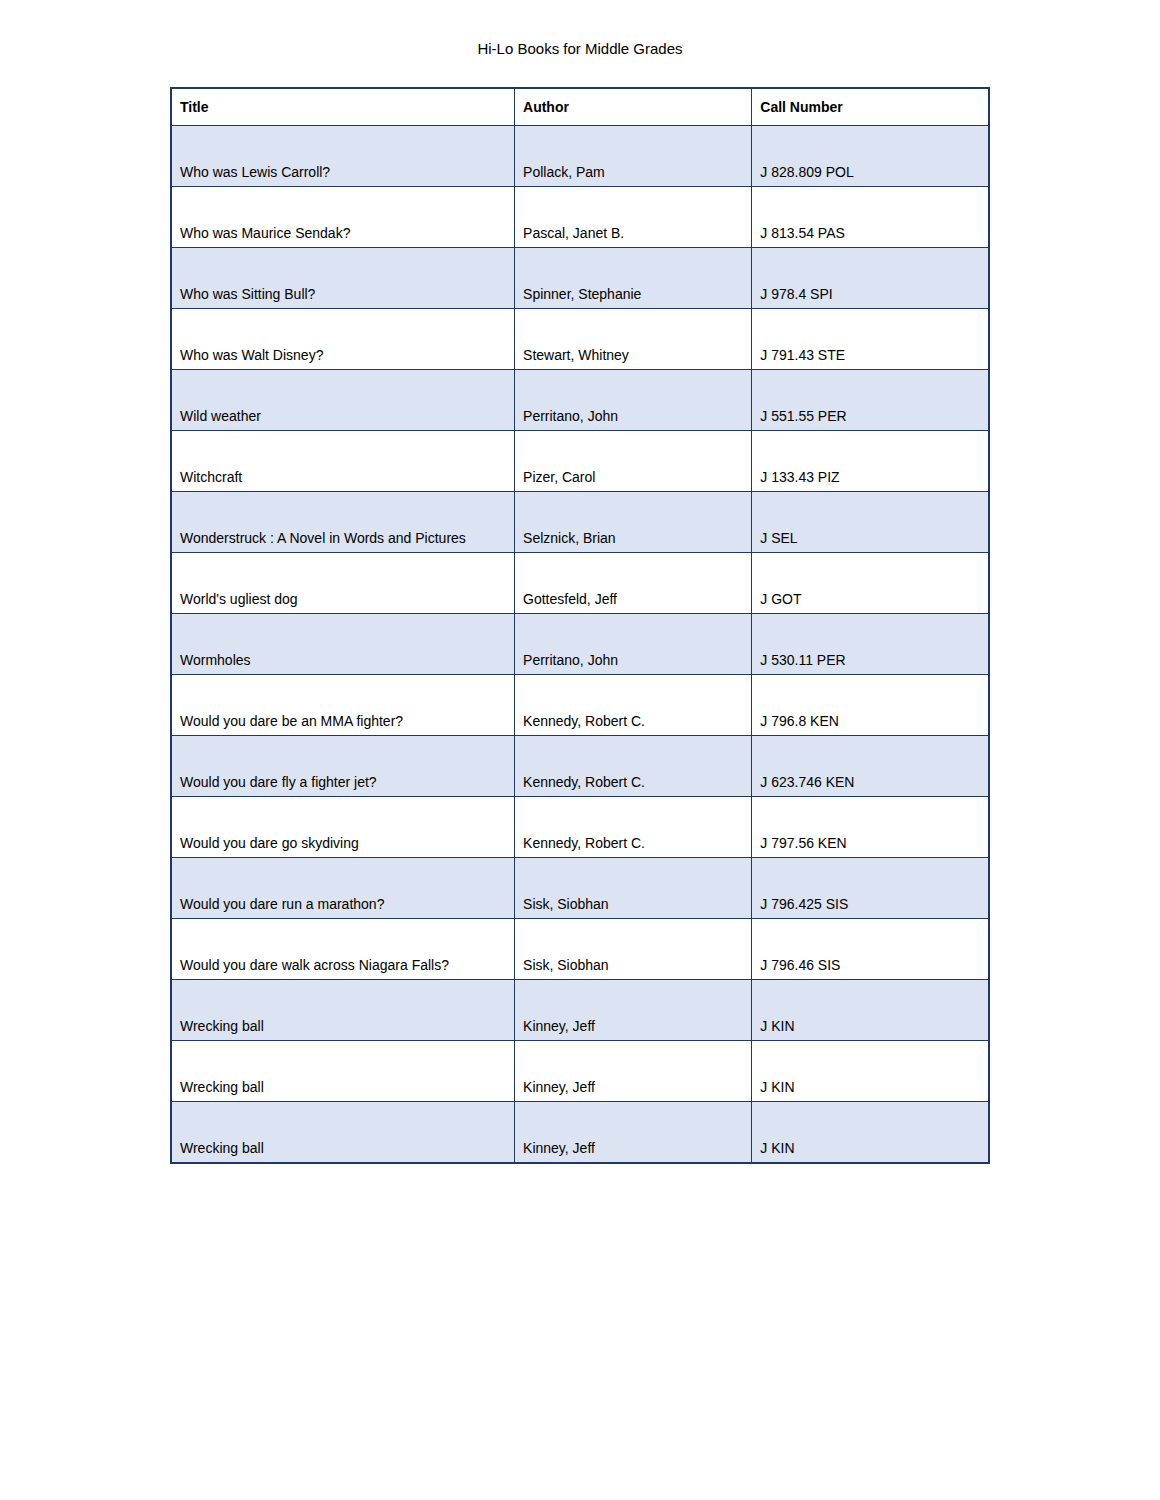Hi-Lo Books for Middle Grades
| Title | Author | Call Number |
| --- | --- | --- |
| Who was Lewis Carroll? | Pollack, Pam | J 828.809 POL |
| Who was Maurice Sendak? | Pascal, Janet B. | J 813.54 PAS |
| Who was Sitting Bull? | Spinner, Stephanie | J 978.4 SPI |
| Who was Walt Disney? | Stewart, Whitney | J 791.43 STE |
| Wild weather | Perritano, John | J 551.55 PER |
| Witchcraft | Pizer, Carol | J 133.43 PIZ |
| Wonderstruck : A Novel in Words and Pictures | Selznick, Brian | J SEL |
| World's ugliest dog | Gottesfeld, Jeff | J GOT |
| Wormholes | Perritano, John | J 530.11 PER |
| Would you dare be an MMA fighter? | Kennedy, Robert C. | J 796.8 KEN |
| Would you dare fly a fighter jet? | Kennedy, Robert C. | J 623.746 KEN |
| Would you dare go skydiving | Kennedy, Robert C. | J 797.56 KEN |
| Would you dare run a marathon? | Sisk, Siobhan | J 796.425 SIS |
| Would you dare walk across Niagara Falls? | Sisk, Siobhan | J 796.46 SIS |
| Wrecking ball | Kinney, Jeff | J KIN |
| Wrecking ball | Kinney, Jeff | J KIN |
| Wrecking ball | Kinney, Jeff | J KIN |